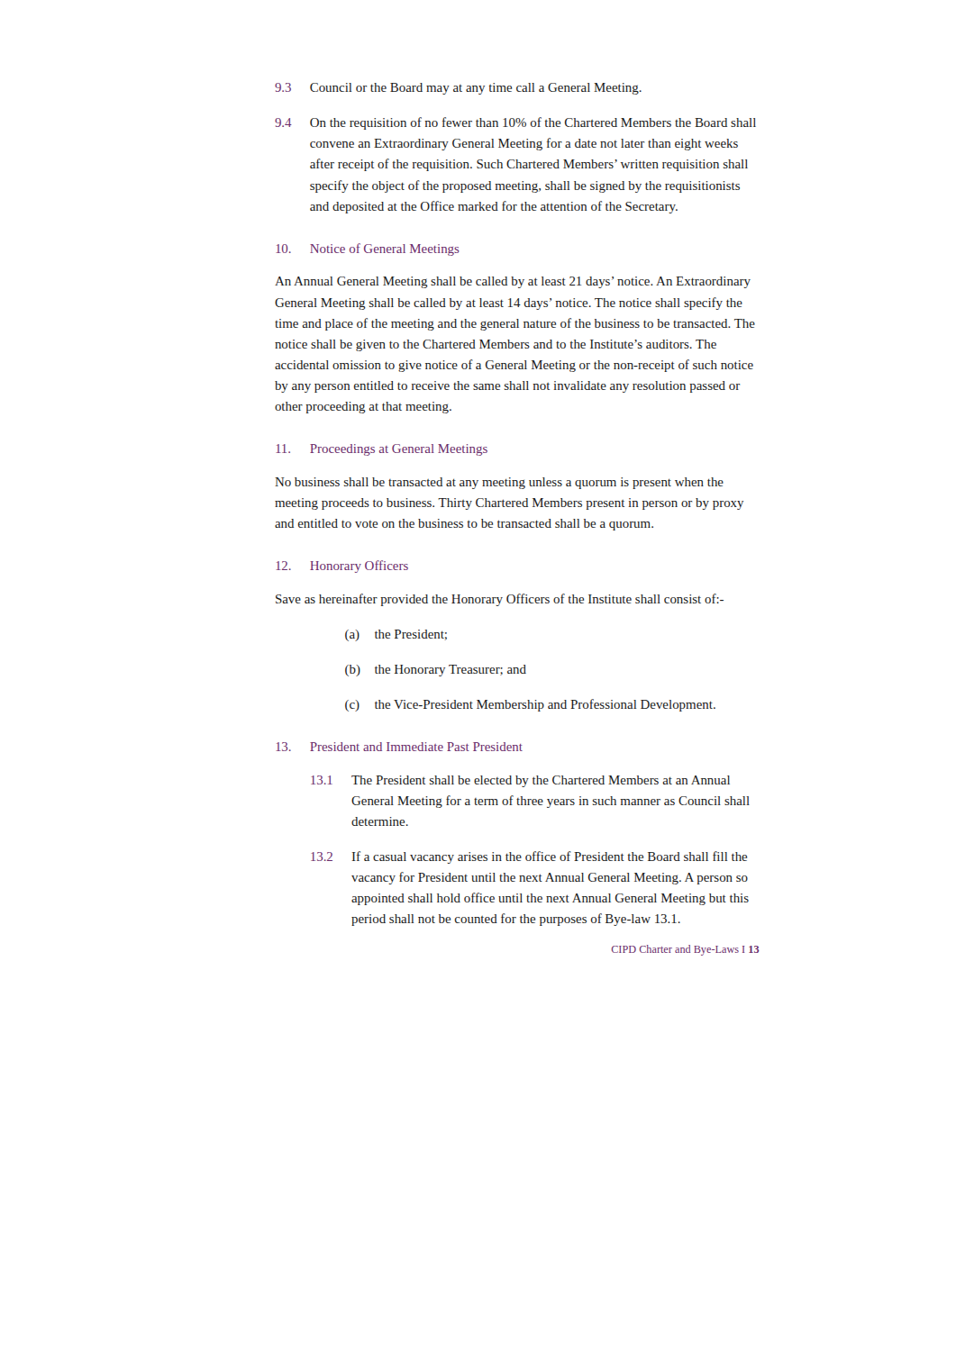9.3
Council or the Board may at any time call a General Meeting.
9.4
On the requisition of no fewer than 10% of the Chartered Members the Board shall convene an Extraordinary General Meeting for a date not later than eight weeks after receipt of the requisition. Such Chartered Members’ written requisition shall specify the object of the proposed meeting, shall be signed by the requisitionists and deposited at the Office marked for the attention of the Secretary.
10.
Notice of General Meetings
An Annual General Meeting shall be called by at least 21 days’ notice. An Extraordinary General Meeting shall be called by at least 14 days’ notice. The notice shall specify the time and place of the meeting and the general nature of the business to be transacted. The notice shall be given to the Chartered Members and to the Institute’s auditors. The accidental omission to give notice of a General Meeting or the non-receipt of such notice by any person entitled to receive the same shall not invalidate any resolution passed or other proceeding at that meeting.
11.
Proceedings at General Meetings
No business shall be transacted at any meeting unless a quorum is present when the meeting proceeds to business. Thirty Chartered Members present in person or by proxy and entitled to vote on the business to be transacted shall be a quorum.
12.
Honorary Officers
Save as hereinafter provided the Honorary Officers of the Institute shall consist of:-
(a) the President;
(b) the Honorary Treasurer; and
(c) the Vice-President Membership and Professional Development.
13.
President and Immediate Past President
13.1
The President shall be elected by the Chartered Members at an Annual General Meeting for a term of three years in such manner as Council shall determine.
13.2
If a casual vacancy arises in the office of President the Board shall fill the vacancy for President until the next Annual General Meeting. A person so appointed shall hold office until the next Annual General Meeting but this period shall not be counted for the purposes of Bye-law 13.1.
CIPD Charter and Bye-Laws I 13